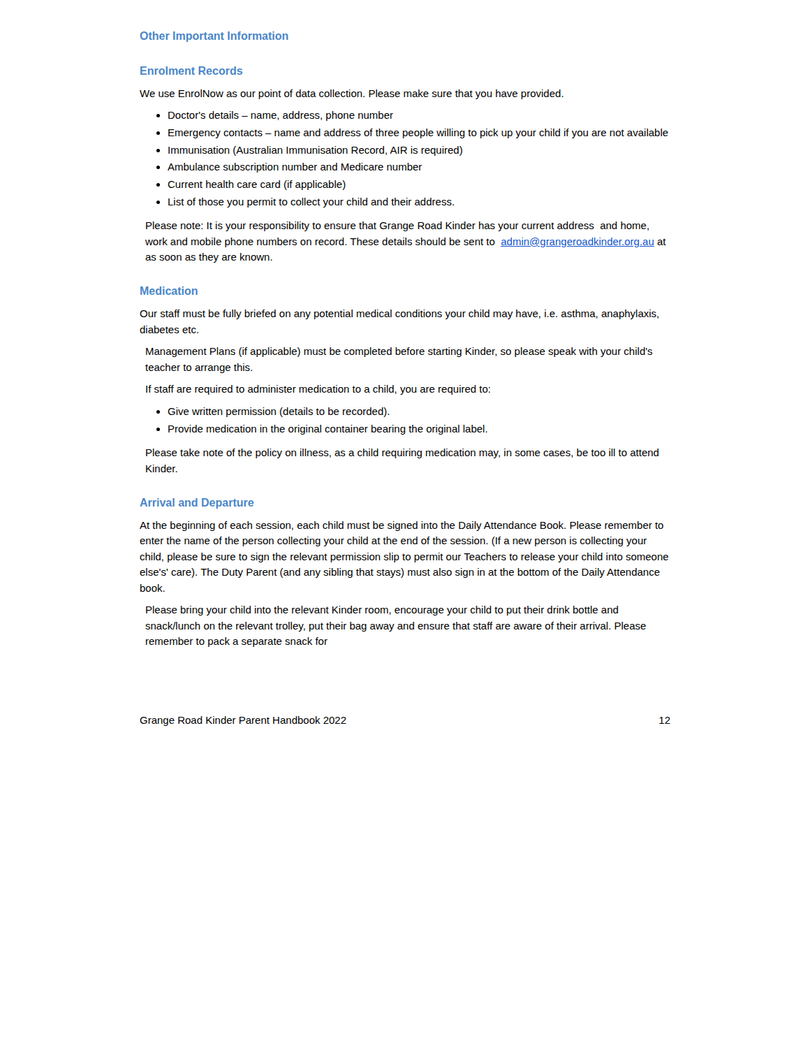Other Important Information
Enrolment Records
We use EnrolNow as our point of data collection. Please make sure that you have provided.
Doctor's details – name, address, phone number
Emergency contacts – name and address of three people willing to pick up your child if you are not available
Immunisation (Australian Immunisation Record, AIR is required)
Ambulance subscription number and Medicare number
Current health care card (if applicable)
List of those you permit to collect your child and their address.
Please note: It is your responsibility to ensure that Grange Road Kinder has your current address and home, work and mobile phone numbers on record. These details should be sent to admin@grangeroadkinder.org.au at as soon as they are known.
Medication
Our staff must be fully briefed on any potential medical conditions your child may have, i.e. asthma, anaphylaxis, diabetes etc.
Management Plans (if applicable) must be completed before starting Kinder, so please speak with your child's teacher to arrange this.
If staff are required to administer medication to a child, you are required to:
Give written permission (details to be recorded).
Provide medication in the original container bearing the original label.
Please take note of the policy on illness, as a child requiring medication may, in some cases, be too ill to attend Kinder.
Arrival and Departure
At the beginning of each session, each child must be signed into the Daily Attendance Book. Please remember to enter the name of the person collecting your child at the end of the session. (If a new person is collecting your child, please be sure to sign the relevant permission slip to permit our Teachers to release your child into someone else's' care). The Duty Parent (and any sibling that stays) must also sign in at the bottom of the Daily Attendance book.
Please bring your child into the relevant Kinder room, encourage your child to put their drink bottle and snack/lunch on the relevant trolley, put their bag away and ensure that staff are aware of their arrival. Please remember to pack a separate snack for
Grange Road Kinder Parent Handbook 2022 12